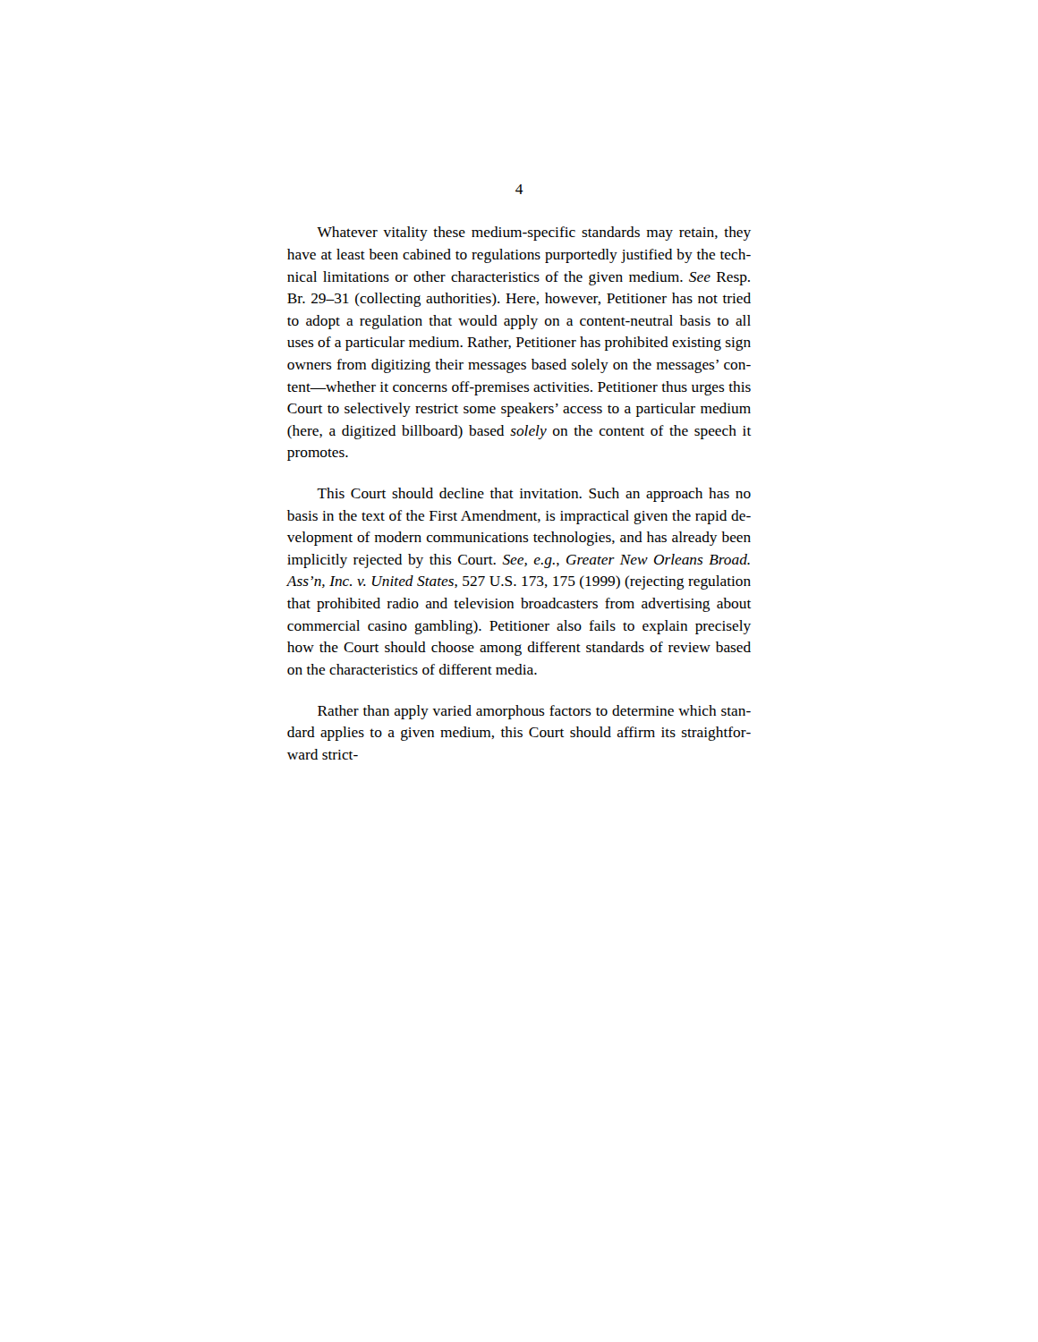4
Whatever vitality these medium‑specific standards may retain, they have at least been cabined to regulations purportedly justified by the technical limitations or other characteristics of the given medium. See Resp. Br. 29–31 (collecting authorities). Here, however, Petitioner has not tried to adopt a regulation that would apply on a content‑neutral basis to all uses of a particular medium. Rather, Petitioner has prohibited existing sign owners from digitizing their messages based solely on the messages’ content—whether it concerns off‑premises activities. Petitioner thus urges this Court to selectively restrict some speakers’ access to a particular medium (here, a digitized billboard) based solely on the content of the speech it promotes.
This Court should decline that invitation. Such an approach has no basis in the text of the First Amendment, is impractical given the rapid development of modern communications technologies, and has already been implicitly rejected by this Court. See, e.g., Greater New Orleans Broad. Ass’n, Inc. v. United States, 527 U.S. 173, 175 (1999) (rejecting regulation that prohibited radio and television broadcasters from advertising about commercial casino gambling). Petitioner also fails to explain precisely how the Court should choose among different standards of review based on the characteristics of different media.
Rather than apply varied amorphous factors to determine which standard applies to a given medium, this Court should affirm its straightforward strict‑